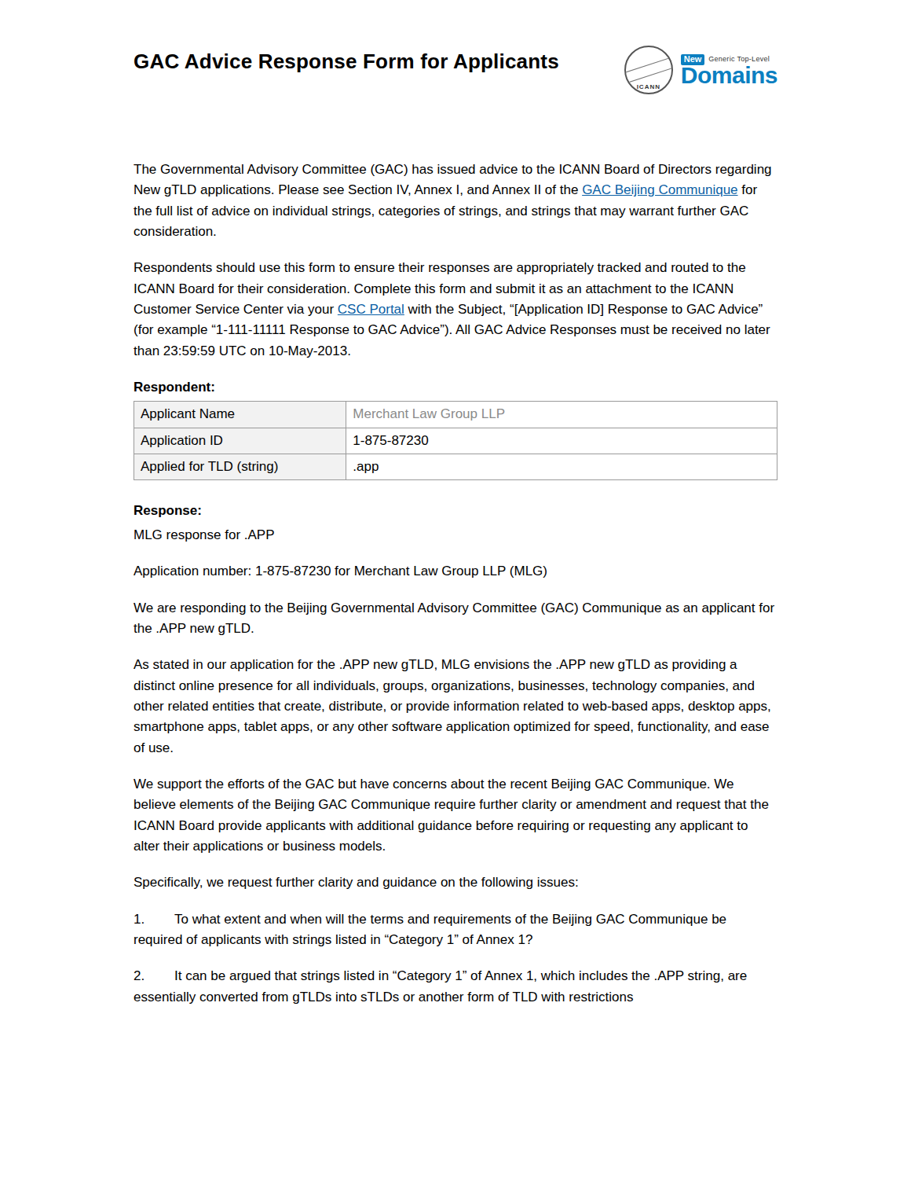ICANN
New Generic Top-Level Domains
GAC Advice Response Form for Applicants
The Governmental Advisory Committee (GAC) has issued advice to the ICANN Board of Directors regarding New gTLD applications. Please see Section IV, Annex I, and Annex II of the GAC Beijing Communique for the full list of advice on individual strings, categories of strings, and strings that may warrant further GAC consideration.
Respondents should use this form to ensure their responses are appropriately tracked and routed to the ICANN Board for their consideration. Complete this form and submit it as an attachment to the ICANN Customer Service Center via your CSC Portal with the Subject, “[Application ID] Response to GAC Advice” (for example “1-111-11111 Response to GAC Advice”). All GAC Advice Responses must be received no later than 23:59:59 UTC on 10-May-2013.
Respondent:
| Applicant Name | Merchant Law Group LLP |
| Application ID | 1-875-87230 |
| Applied for TLD (string) | .app |
Response:
MLG response for .APP
Application number: 1-875-87230 for Merchant Law Group LLP (MLG)
We are responding to the Beijing Governmental Advisory Committee (GAC) Communique as an applicant for the .APP new gTLD.
As stated in our application for the .APP new gTLD, MLG envisions the .APP new gTLD as providing a distinct online presence for all individuals, groups, organizations, businesses, technology companies, and other related entities that create, distribute, or provide information related to web-based apps, desktop apps, smartphone apps, tablet apps, or any other software application optimized for speed, functionality, and ease of use.
We support the efforts of the GAC but have concerns about the recent Beijing GAC Communique. We believe elements of the Beijing GAC Communique require further clarity or amendment and request that the ICANN Board provide applicants with additional guidance before requiring or requesting any applicant to alter their applications or business models.
Specifically, we request further clarity and guidance on the following issues:
1. To what extent and when will the terms and requirements of the Beijing GAC Communique be required of applicants with strings listed in “Category 1” of Annex 1?
2. It can be argued that strings listed in “Category 1” of Annex 1, which includes the .APP string, are essentially converted from gTLDs into sTLDs or another form of TLD with restrictions